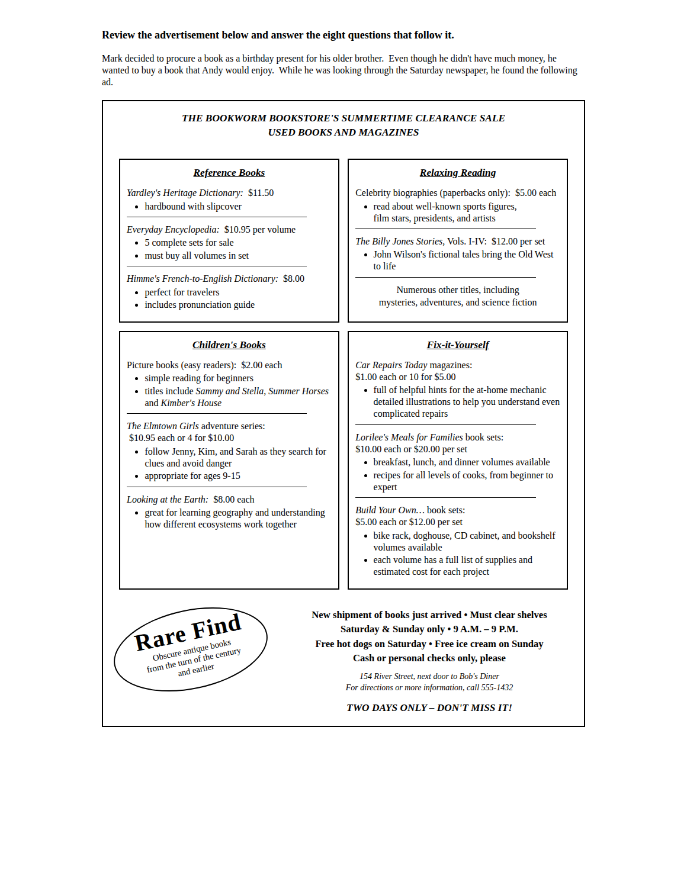Review the advertisement below and answer the eight questions that follow it.
Mark decided to procure a book as a birthday present for his older brother. Even though he didn't have much money, he wanted to buy a book that Andy would enjoy. While he was looking through the Saturday newspaper, he found the following ad.
THE BOOKWORM BOOKSTORE'S SUMMERTIME CLEARANCE SALE
USED BOOKS AND MAGAZINES
| Reference Books Yardley's Heritage Dictionary: $11.50 hardbound with slipcover Everyday Encyclopedia: $10.95 per volume 5 complete sets for sale must buy all volumes in set Himme's French-to-English Dictionary: $8.00 perfect for travelers includes pronunciation guide | Relaxing Reading Celebrity biographies (paperbacks only): $5.00 each read about well-known sports figures, film stars, presidents, and artists The Billy Jones Stories, Vols. I-IV: $12.00 per set John Wilson's fictional tales bring the Old West to life Numerous other titles, including mysteries, adventures, and science fiction |
| Children's Books Picture books (easy readers): $2.00 each simple reading for beginners titles include Sammy and Stella, Summer Horses and Kimber's House The Elmtown Girls adventure series: $10.95 each or 4 for $10.00 follow Jenny, Kim, and Sarah as they search for clues and avoid danger appropriate for ages 9-15 Looking at the Earth: $8.00 each great for learning geography and understanding how different ecosystems work together | Fix-it-Yourself Car Repairs Today magazines: $1.00 each or 10 for $5.00 full of helpful hints for the at-home mechanic detailed illustrations to help you understand even complicated repairs Lorilee's Meals for Families book sets: $10.00 each or $20.00 per set breakfast, lunch, and dinner volumes available recipes for all levels of cooks, from beginner to expert Build Your Own… book sets: $5.00 each or $12.00 per set bike rack, doghouse, CD cabinet, and bookshelf volumes available each volume has a full list of supplies and estimated cost for each project |
Rare Find
Obscure antique books
from the turn of the century
and earlier
New shipment of books just arrived • Must clear shelves
Saturday & Sunday only • 9 A.M. – 9 P.M.
Free hot dogs on Saturday • Free ice cream on Sunday
Cash or personal checks only, please
154 River Street, next door to Bob's Diner
For directions or more information, call 555-1432
TWO DAYS ONLY – DON'T MISS IT!